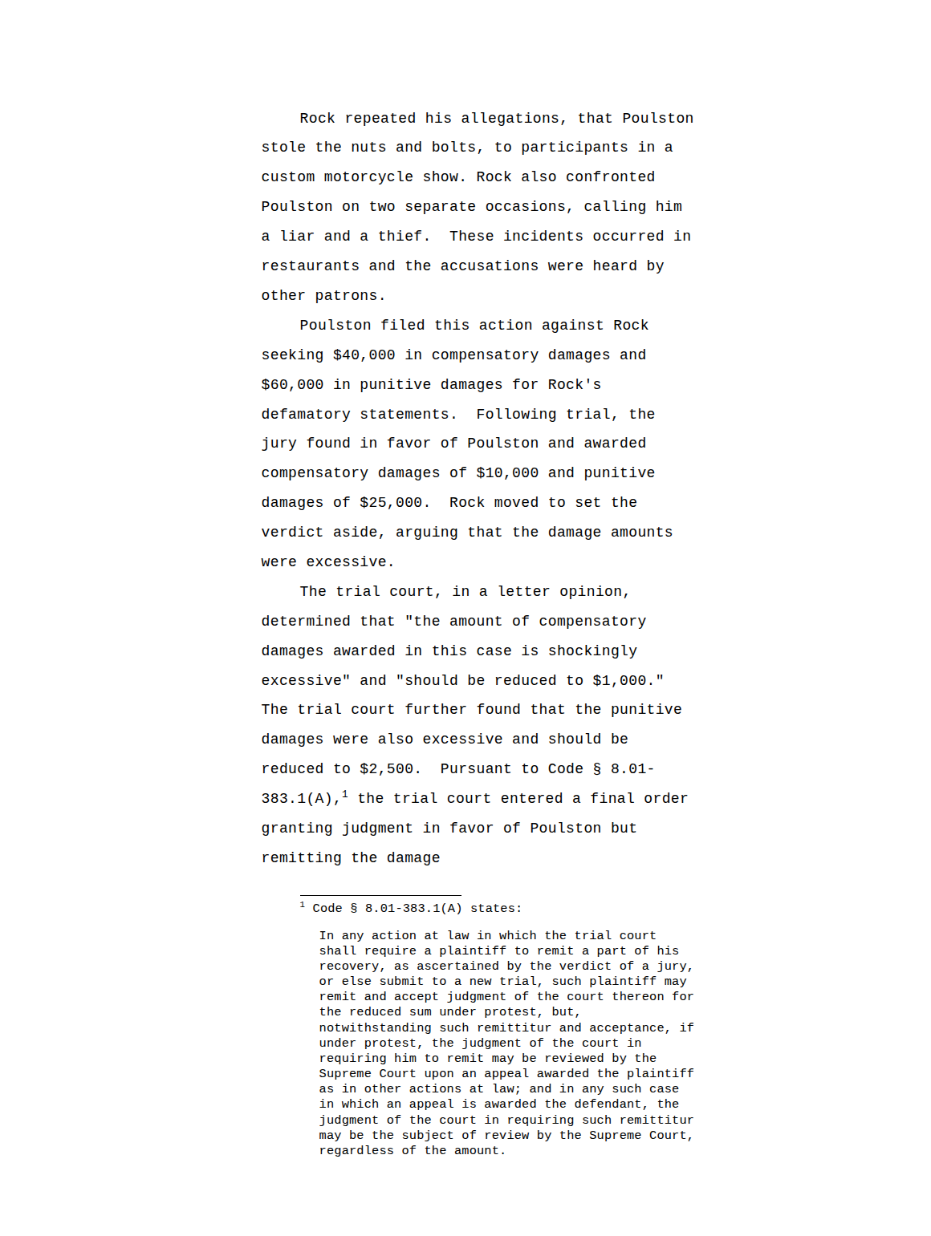Rock repeated his allegations, that Poulston stole the nuts and bolts, to participants in a custom motorcycle show. Rock also confronted Poulston on two separate occasions, calling him a liar and a thief. These incidents occurred in restaurants and the accusations were heard by other patrons.
Poulston filed this action against Rock seeking $40,000 in compensatory damages and $60,000 in punitive damages for Rock's defamatory statements. Following trial, the jury found in favor of Poulston and awarded compensatory damages of $10,000 and punitive damages of $25,000. Rock moved to set the verdict aside, arguing that the damage amounts were excessive.
The trial court, in a letter opinion, determined that "the amount of compensatory damages awarded in this case is shockingly excessive" and "should be reduced to $1,000." The trial court further found that the punitive damages were also excessive and should be reduced to $2,500. Pursuant to Code § 8.01-383.1(A),1 the trial court entered a final order granting judgment in favor of Poulston but remitting the damage
1 Code § 8.01-383.1(A) states:
In any action at law in which the trial court shall require a plaintiff to remit a part of his recovery, as ascertained by the verdict of a jury, or else submit to a new trial, such plaintiff may remit and accept judgment of the court thereon for the reduced sum under protest, but, notwithstanding such remittitur and acceptance, if under protest, the judgment of the court in requiring him to remit may be reviewed by the Supreme Court upon an appeal awarded the plaintiff as in other actions at law; and in any such case in which an appeal is awarded the defendant, the judgment of the court in requiring such remittitur may be the subject of review by the Supreme Court, regardless of the amount.